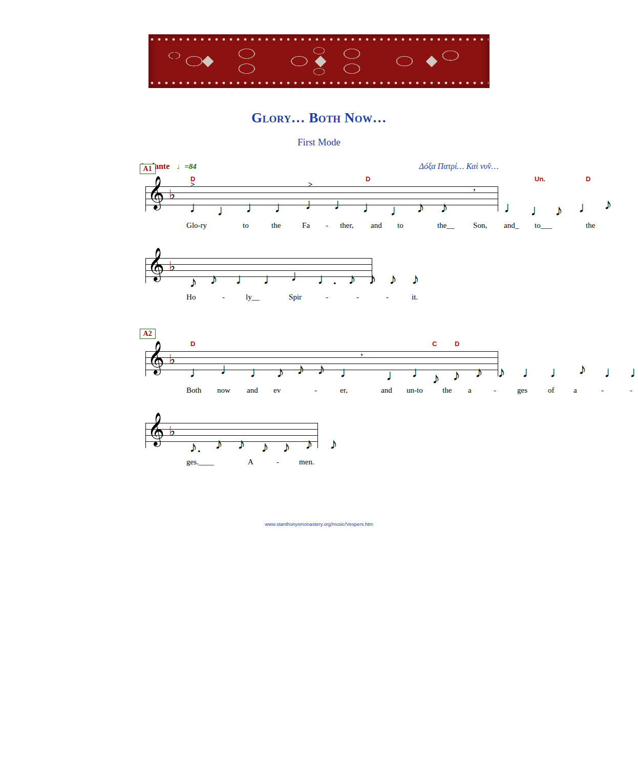Glory… Both Now…
First Mode
Andante ♩=84
Δóξα Πατρί… Καὶ νυ̂ν…
A1
𝄞
♭
D D Un. D > > , ♩ ♩ ♩ ♩ ♩ ♩ ♩ ♩ ♪ ♪ ♩ ♩ ♪ ♩ ♪
Glo‑ry to the Fa - ther, and to the__ Son, and_ to___ the
𝄞
♭
♪ ♪ ♩ ♩ ♩ ♩. ♪ ♪ ♪ ♪
Ho - ly__ Spir - - - it.
A2
𝄞
♭
D C D , ♩ ♩ ♩ ♪ ♪ ♪ ♩ ♩ ♩ ♪ ♪ ♪ ♪ ♩ ♩ ♪ ♩ ♩
Both now and ev - er, and un‑to the a - ges of a - -
𝄞
♭
♪. ♪ ♪ ♪ ♪ ♪ ♪
ges.____ A - men.
www.stanthonysmonastery.org/music/Vespers.htm